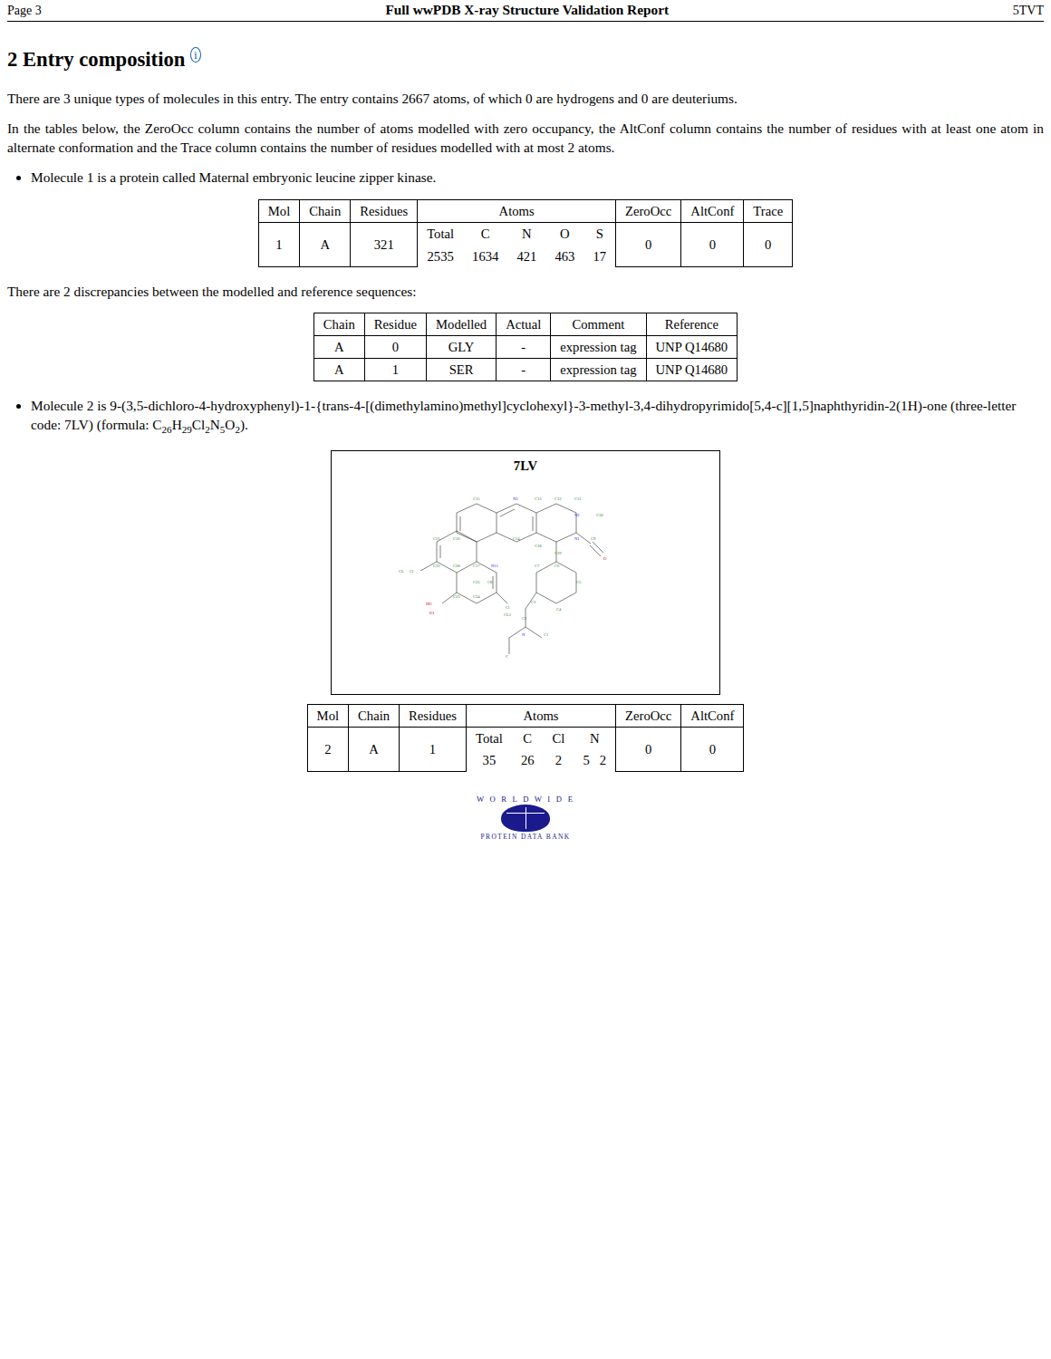Page 3
Full wwPDB X-ray Structure Validation Report
5TVT
2 Entry composition i
There are 3 unique types of molecules in this entry. The entry contains 2667 atoms, of which 0 are hydrogens and 0 are deuteriums.
In the tables below, the ZeroOcc column contains the number of atoms modelled with zero occupancy, the AltConf column contains the number of residues with at least one atom in alternate conformation and the Trace column contains the number of residues modelled with at most 2 atoms.
Molecule 1 is a protein called Maternal embryonic leucine zipper kinase.
| Mol | Chain | Residues | Atoms | ZeroOcc | AltConf | Trace |
| --- | --- | --- | --- | --- | --- | --- |
| 1 | A | 321 | Total | C | N | O | S | 0 | 0 | 0 |
| 2535 | 1634 | 421 | 463 | 17 |
There are 2 discrepancies between the modelled and reference sequences:
| Chain | Residue | Modelled | Actual | Comment | Reference |
| --- | --- | --- | --- | --- | --- |
| A | 0 | GLY | - | expression tag | UNP Q14680 |
| A | 1 | SER | - | expression tag | UNP Q14680 |
Molecule 2 is 9-(3,5-dichloro-4-hydroxyphenyl)-1-{trans-4-[(dimethylamino)methyl]cyclohexyl}-3-methyl-3,4-dihydropyrimido[5,4-c][1,5]naphthyridin-2(1H)-one (three-letter code: 7LV) (formula: C26H29Cl2N5O2).
7LV
N3 C13 C15 C14 C12 C11 N2 C10 C18 C19 N1 C9 O C16 C17 N11 C7 C6 C5 C4 C3 C2 N C1 C C21 C22 C20 C25 C8 C23 C24 Cl CL Cl CL1 HO O1
| Mol | Chain | Residues | Atoms | ZeroOcc | AltConf |
| --- | --- | --- | --- | --- | --- |
| 2 | A | 1 | Total | C | Cl | N | 0 | 0 |
| 35 | 26 | 2 | 5 2 |
W O R L D W I D E
PROTEIN DATA BANK